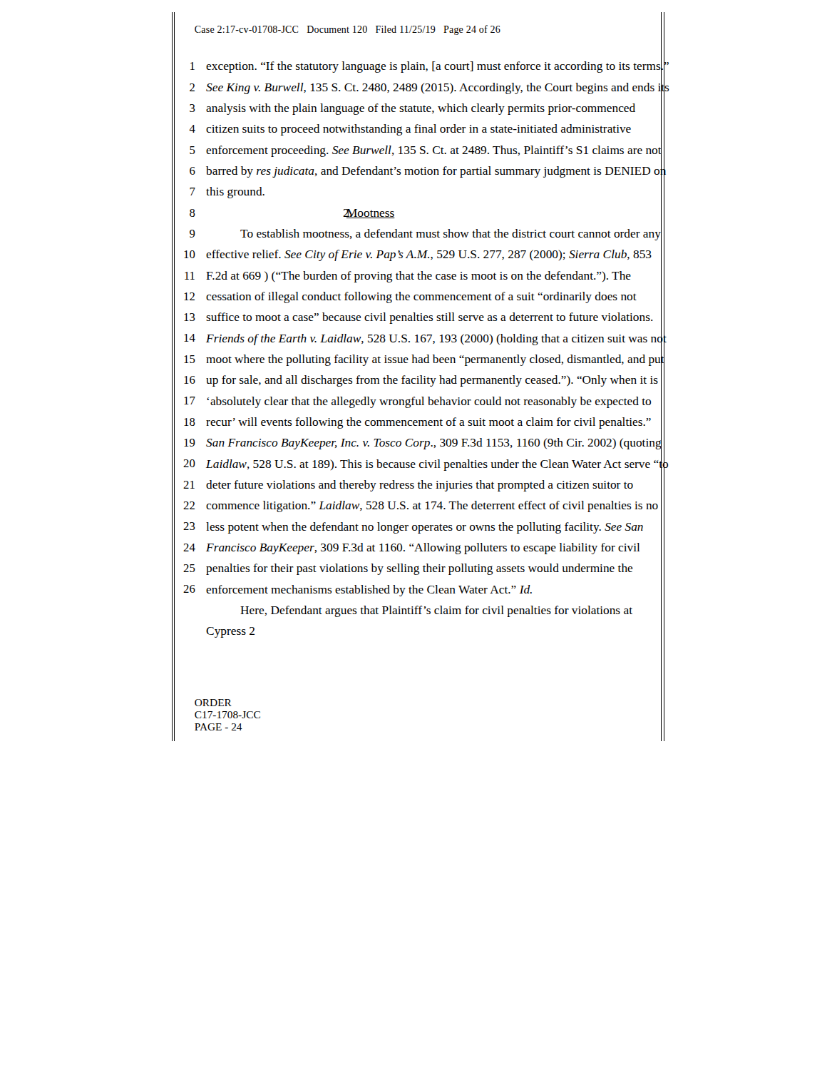Case 2:17-cv-01708-JCC Document 120 Filed 11/25/19 Page 24 of 26
1
2
3
4
5
6
7
8
9
10
11
12
13
14
15
16
17
18
19
20
21
22
23
24
25
26
exception. “If the statutory language is plain, [a court] must enforce it according to its terms.” See King v. Burwell, 135 S. Ct. 2480, 2489 (2015). Accordingly, the Court begins and ends its analysis with the plain language of the statute, which clearly permits prior-commenced citizen suits to proceed notwithstanding a final order in a state-initiated administrative enforcement proceeding. See Burwell, 135 S. Ct. at 2489. Thus, Plaintiff’s S1 claims are not barred by res judicata, and Defendant’s motion for partial summary judgment is DENIED on this ground.
2. Mootness
To establish mootness, a defendant must show that the district court cannot order any effective relief. See City of Erie v. Pap’s A.M., 529 U.S. 277, 287 (2000); Sierra Club, 853 F.2d at 669 ) (“The burden of proving that the case is moot is on the defendant.”). The cessation of illegal conduct following the commencement of a suit “ordinarily does not suffice to moot a case” because civil penalties still serve as a deterrent to future violations. Friends of the Earth v. Laidlaw, 528 U.S. 167, 193 (2000) (holding that a citizen suit was not moot where the polluting facility at issue had been “permanently closed, dismantled, and put up for sale, and all discharges from the facility had permanently ceased.”). “Only when it is ‘absolutely clear that the allegedly wrongful behavior could not reasonably be expected to recur’ will events following the commencement of a suit moot a claim for civil penalties.” San Francisco BayKeeper, Inc. v. Tosco Corp., 309 F.3d 1153, 1160 (9th Cir. 2002) (quoting Laidlaw, 528 U.S. at 189). This is because civil penalties under the Clean Water Act serve “to deter future violations and thereby redress the injuries that prompted a citizen suitor to commence litigation.” Laidlaw, 528 U.S. at 174. The deterrent effect of civil penalties is no less potent when the defendant no longer operates or owns the polluting facility. See San Francisco BayKeeper, 309 F.3d at 1160. “Allowing polluters to escape liability for civil penalties for their past violations by selling their polluting assets would undermine the enforcement mechanisms established by the Clean Water Act.” Id.
Here, Defendant argues that Plaintiff’s claim for civil penalties for violations at Cypress 2
ORDER
C17-1708-JCC
PAGE - 24